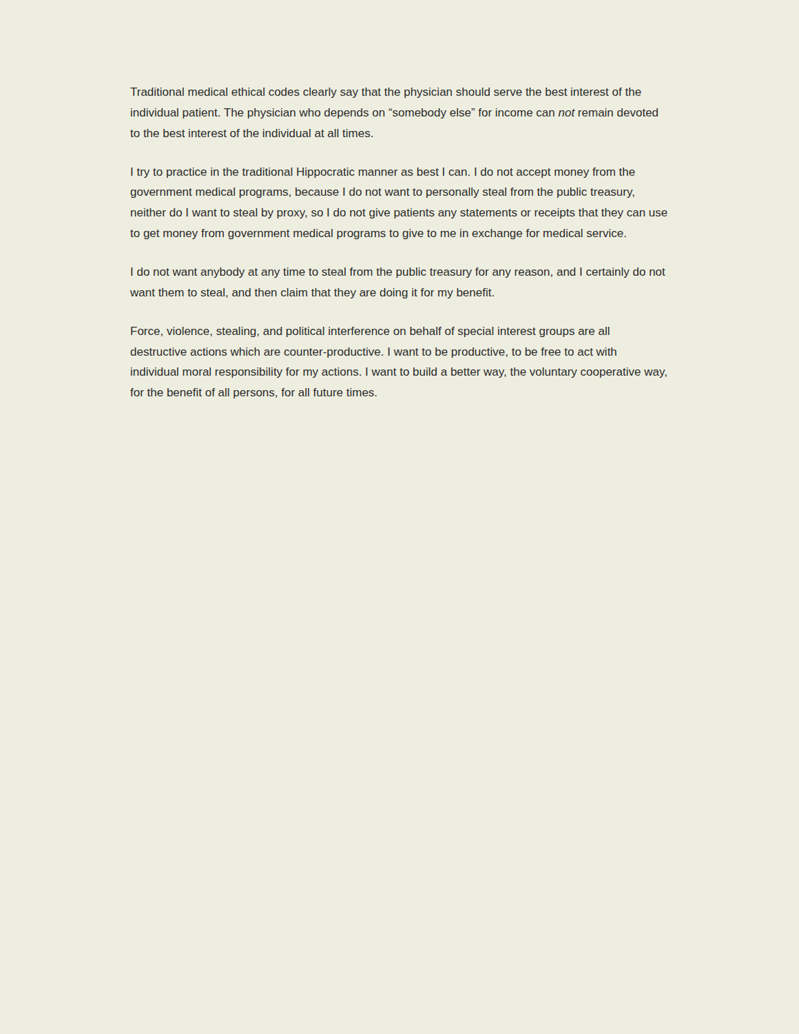Traditional medical ethical codes clearly say that the physician should serve the best interest of the individual patient. The physician who depends on “somebody else” for income can not remain devoted to the best interest of the individual at all times.
I try to practice in the traditional Hippocratic manner as best I can. I do not accept money from the government medical programs, because I do not want to personally steal from the public treasury, neither do I want to steal by proxy, so I do not give patients any statements or receipts that they can use to get money from government medical programs to give to me in exchange for medical service.
I do not want anybody at any time to steal from the public treasury for any reason, and I certainly do not want them to steal, and then claim that they are doing it for my benefit.
Force, violence, stealing, and political interference on behalf of special interest groups are all destructive actions which are counter-productive. I want to be productive, to be free to act with individual moral responsibility for my actions. I want to build a better way, the voluntary cooperative way, for the benefit of all persons, for all future times.